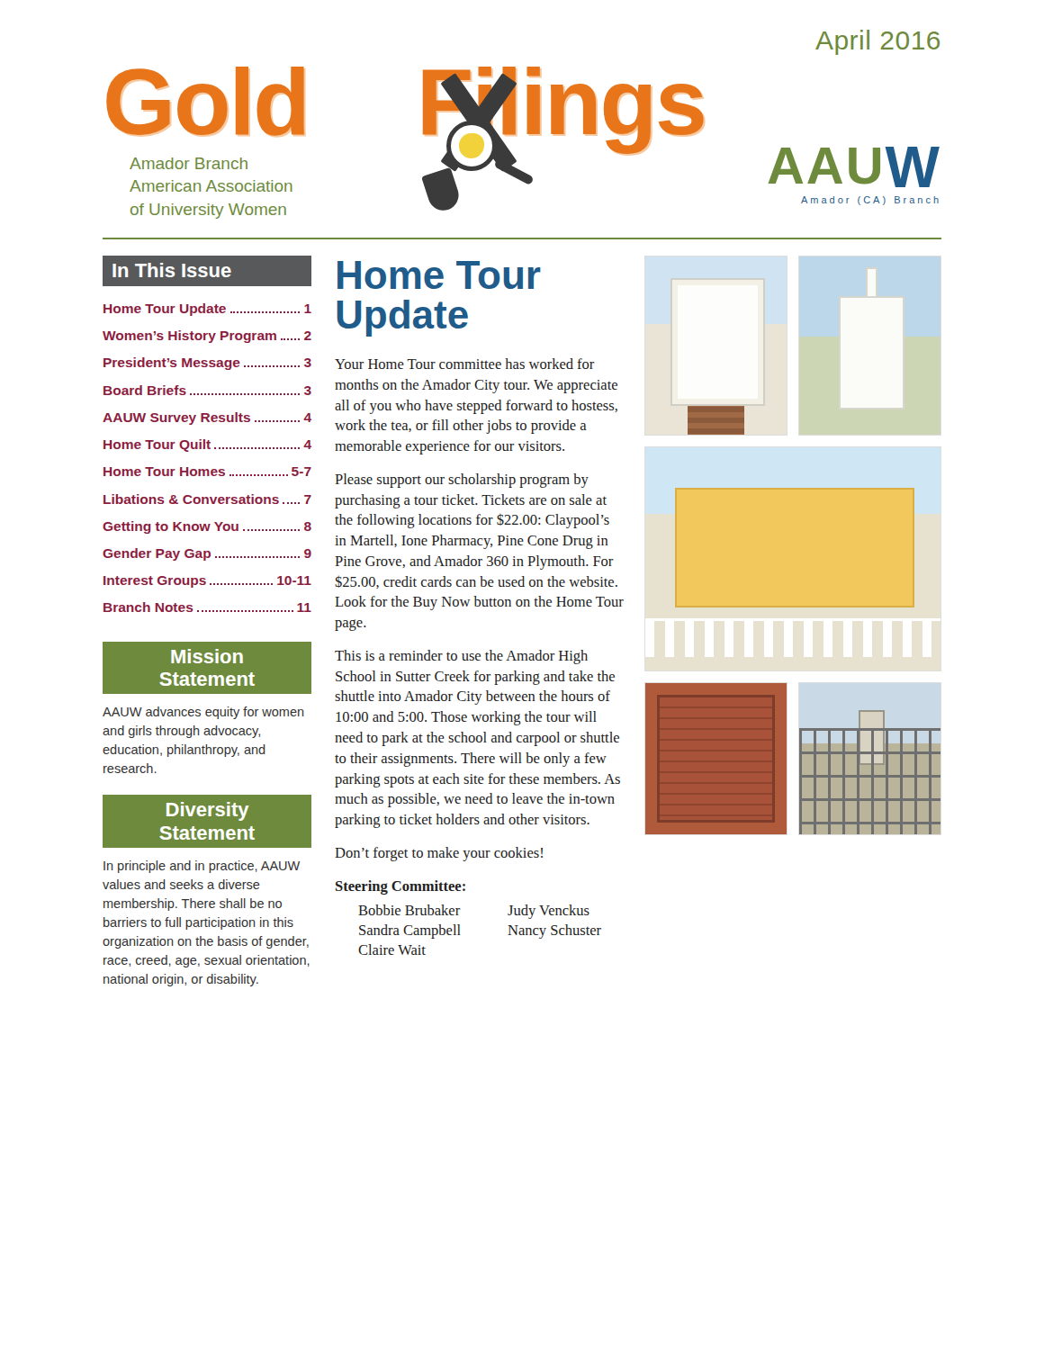April 2016
Gold Filings
Amador Branch
American Association
of University Women
AAUW
Amador (CA) Branch
In This Issue
Home Tour Update 1
Women’s History Program 2
President’s Message 3
Board Briefs 3
AAUW Survey Results 4
Home Tour Quilt 4
Home Tour Homes 5-7
Libations & Conversations 7
Getting to Know You 8
Gender Pay Gap 9
Interest Groups 10-11
Branch Notes 11
Mission
Statement
AAUW advances equity for women and girls through advocacy, education, philanthropy, and research.
Diversity
Statement
In principle and in practice, AAUW values and seeks a diverse membership. There shall be no barriers to full participation in this organization on the basis of gender, race, creed, age, sexual orientation, national origin, or disability.
Home Tour Update
Your Home Tour committee has worked for months on the Amador City tour. We appreciate all of you who have stepped forward to hostess, work the tea, or fill other jobs to provide a memorable experience for our visitors.
Please support our scholarship program by purchasing a tour ticket. Tickets are on sale at the following locations for $22.00: Claypool’s in Martell, Ione Pharmacy, Pine Cone Drug in Pine Grove, and Amador 360 in Plymouth. For $25.00, credit cards can be used on the website. Look for the Buy Now button on the Home Tour page.
This is a reminder to use the Amador High School in Sutter Creek for parking and take the shuttle into Amador City between the hours of 10:00 and 5:00. Those working the tour will need to park at the school and carpool or shuttle to their assignments. There will be only a few parking spots at each site for these members. As much as possible, we need to leave the in-town parking to ticket holders and other visitors.
Don’t forget to make your cookies!
Steering Committee:
Bobbie Brubaker Judy Venckus Sandra Campbell Nancy Schuster Claire Wait